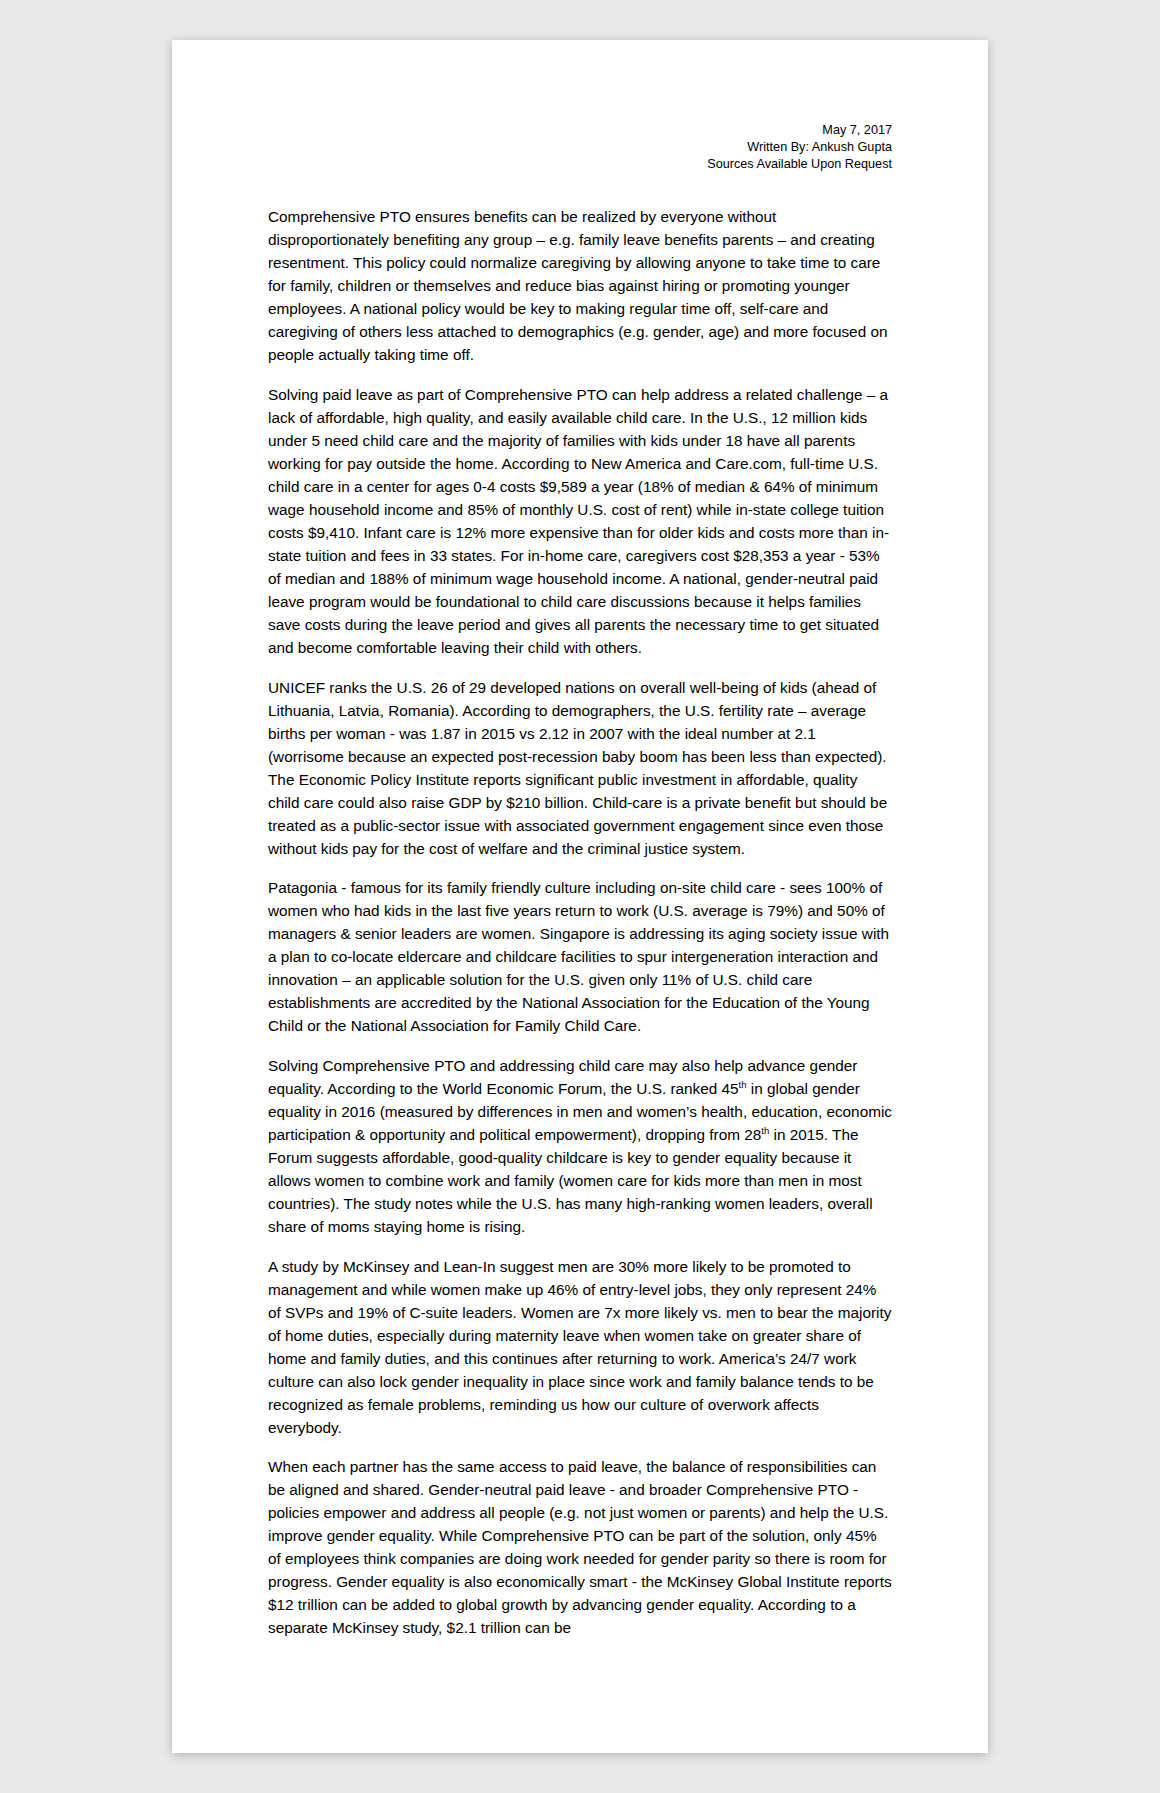May 7, 2017
Written By: Ankush Gupta
Sources Available Upon Request
Comprehensive PTO ensures benefits can be realized by everyone without disproportionately benefiting any group – e.g. family leave benefits parents – and creating resentment. This policy could normalize caregiving by allowing anyone to take time to care for family, children or themselves and reduce bias against hiring or promoting younger employees. A national policy would be key to making regular time off, self-care and caregiving of others less attached to demographics (e.g. gender, age) and more focused on people actually taking time off.
Solving paid leave as part of Comprehensive PTO can help address a related challenge – a lack of affordable, high quality, and easily available child care. In the U.S., 12 million kids under 5 need child care and the majority of families with kids under 18 have all parents working for pay outside the home. According to New America and Care.com, full-time U.S. child care in a center for ages 0-4 costs $9,589 a year (18% of median & 64% of minimum wage household income and 85% of monthly U.S. cost of rent) while in-state college tuition costs $9,410. Infant care is 12% more expensive than for older kids and costs more than in-state tuition and fees in 33 states. For in-home care, caregivers cost $28,353 a year - 53% of median and 188% of minimum wage household income. A national, gender-neutral paid leave program would be foundational to child care discussions because it helps families save costs during the leave period and gives all parents the necessary time to get situated and become comfortable leaving their child with others.
UNICEF ranks the U.S. 26 of 29 developed nations on overall well-being of kids (ahead of Lithuania, Latvia, Romania). According to demographers, the U.S. fertility rate – average births per woman - was 1.87 in 2015 vs 2.12 in 2007 with the ideal number at 2.1 (worrisome because an expected post-recession baby boom has been less than expected). The Economic Policy Institute reports significant public investment in affordable, quality child care could also raise GDP by $210 billion. Child-care is a private benefit but should be treated as a public-sector issue with associated government engagement since even those without kids pay for the cost of welfare and the criminal justice system.
Patagonia - famous for its family friendly culture including on-site child care - sees 100% of women who had kids in the last five years return to work (U.S. average is 79%) and 50% of managers & senior leaders are women. Singapore is addressing its aging society issue with a plan to co-locate eldercare and childcare facilities to spur intergeneration interaction and innovation – an applicable solution for the U.S. given only 11% of U.S. child care establishments are accredited by the National Association for the Education of the Young Child or the National Association for Family Child Care.
Solving Comprehensive PTO and addressing child care may also help advance gender equality. According to the World Economic Forum, the U.S. ranked 45th in global gender equality in 2016 (measured by differences in men and women’s health, education, economic participation & opportunity and political empowerment), dropping from 28th in 2015. The Forum suggests affordable, good-quality childcare is key to gender equality because it allows women to combine work and family (women care for kids more than men in most countries). The study notes while the U.S. has many high-ranking women leaders, overall share of moms staying home is rising.
A study by McKinsey and Lean-In suggest men are 30% more likely to be promoted to management and while women make up 46% of entry-level jobs, they only represent 24% of SVPs and 19% of C-suite leaders. Women are 7x more likely vs. men to bear the majority of home duties, especially during maternity leave when women take on greater share of home and family duties, and this continues after returning to work. America’s 24/7 work culture can also lock gender inequality in place since work and family balance tends to be recognized as female problems, reminding us how our culture of overwork affects everybody.
When each partner has the same access to paid leave, the balance of responsibilities can be aligned and shared. Gender-neutral paid leave - and broader Comprehensive PTO - policies empower and address all people (e.g. not just women or parents) and help the U.S. improve gender equality. While Comprehensive PTO can be part of the solution, only 45% of employees think companies are doing work needed for gender parity so there is room for progress. Gender equality is also economically smart - the McKinsey Global Institute reports $12 trillion can be added to global growth by advancing gender equality. According to a separate McKinsey study, $2.1 trillion can be